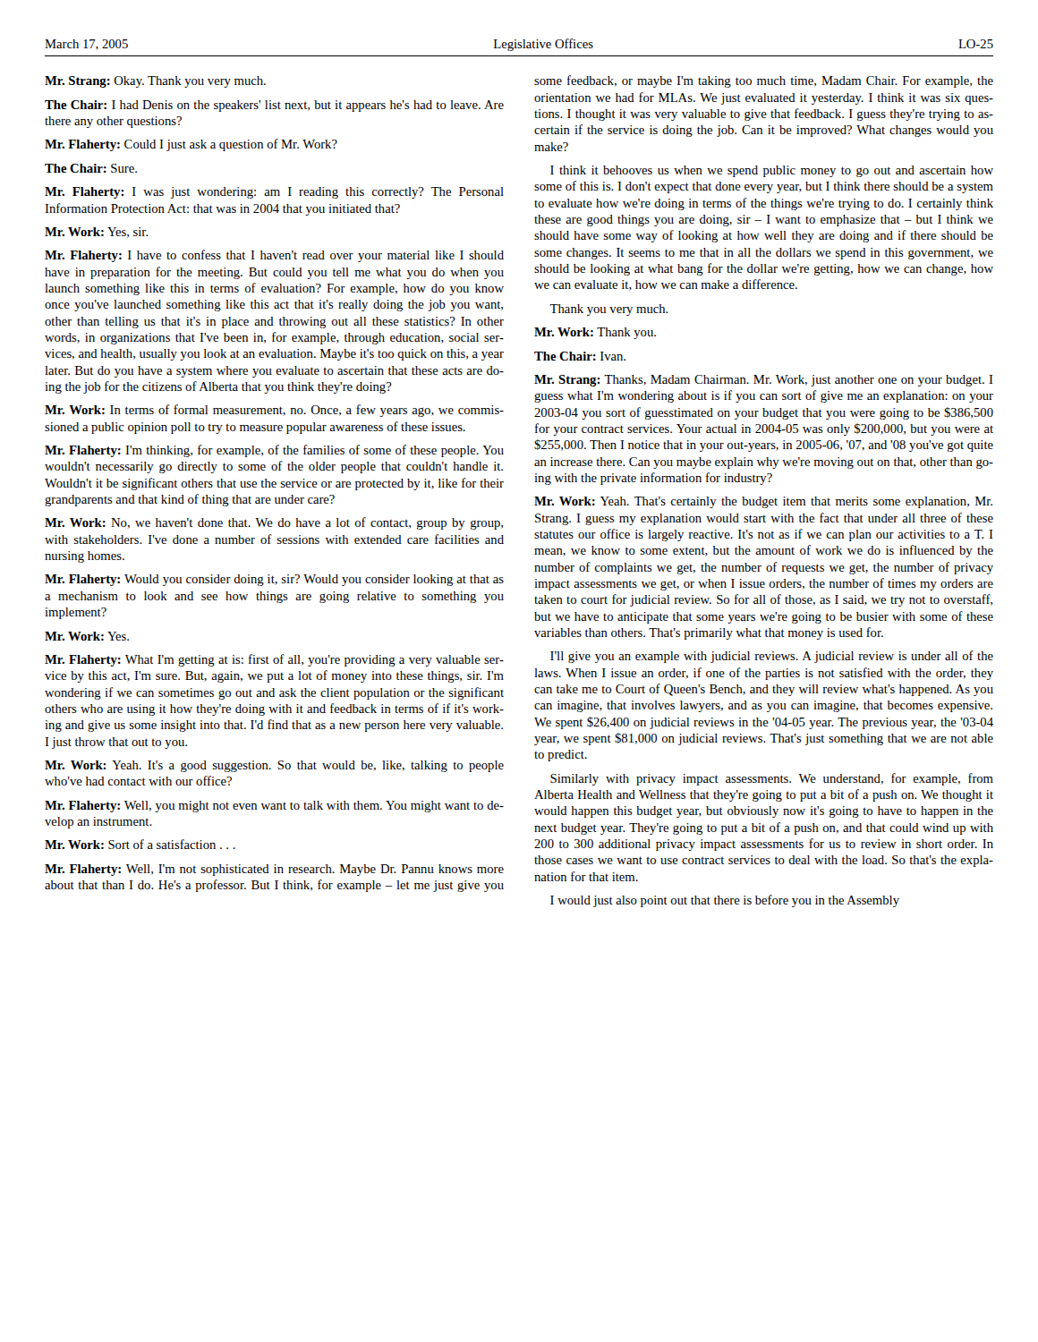March 17, 2005
Legislative Offices
LO-25
Mr. Strang: Okay. Thank you very much.
The Chair: I had Denis on the speakers' list next, but it appears he's had to leave. Are there any other questions?
Mr. Flaherty: Could I just ask a question of Mr. Work?
The Chair: Sure.
Mr. Flaherty: I was just wondering: am I reading this correctly? The Personal Information Protection Act: that was in 2004 that you initiated that?
Mr. Work: Yes, sir.
Mr. Flaherty: I have to confess that I haven't read over your material like I should have in preparation for the meeting. But could you tell me what you do when you launch something like this in terms of evaluation? For example, how do you know once you've launched something like this act that it's really doing the job you want, other than telling us that it's in place and throwing out all these statistics? In other words, in organizations that I've been in, for example, through education, social services, and health, usually you look at an evaluation. Maybe it's too quick on this, a year later. But do you have a system where you evaluate to ascertain that these acts are doing the job for the citizens of Alberta that you think they're doing?
Mr. Work: In terms of formal measurement, no. Once, a few years ago, we commissioned a public opinion poll to try to measure popular awareness of these issues.
Mr. Flaherty: I'm thinking, for example, of the families of some of these people. You wouldn't necessarily go directly to some of the older people that couldn't handle it. Wouldn't it be significant others that use the service or are protected by it, like for their grandparents and that kind of thing that are under care?
Mr. Work: No, we haven't done that. We do have a lot of contact, group by group, with stakeholders. I've done a number of sessions with extended care facilities and nursing homes.
Mr. Flaherty: Would you consider doing it, sir? Would you consider looking at that as a mechanism to look and see how things are going relative to something you implement?
Mr. Work: Yes.
Mr. Flaherty: What I'm getting at is: first of all, you're providing a very valuable service by this act, I'm sure. But, again, we put a lot of money into these things, sir. I'm wondering if we can sometimes go out and ask the client population or the significant others who are using it how they're doing with it and feedback in terms of if it's working and give us some insight into that. I'd find that as a new person here very valuable. I just throw that out to you.
Mr. Work: Yeah. It's a good suggestion. So that would be, like, talking to people who've had contact with our office?
Mr. Flaherty: Well, you might not even want to talk with them. You might want to develop an instrument.
Mr. Work: Sort of a satisfaction . . .
Mr. Flaherty: Well, I'm not sophisticated in research. Maybe Dr. Pannu knows more about that than I do. He's a professor. But I think, for example – let me just give you some feedback, or maybe I'm taking too much time, Madam Chair. For example, the orientation we had for MLAs. We just evaluated it yesterday. I think it was six questions. I thought it was very valuable to give that feedback. I guess they're trying to ascertain if the service is doing the job. Can it be improved? What changes would you make?
I think it behooves us when we spend public money to go out and ascertain how some of this is. I don't expect that done every year, but I think there should be a system to evaluate how we're doing in terms of the things we're trying to do. I certainly think these are good things you are doing, sir – I want to emphasize that – but I think we should have some way of looking at how well they are doing and if there should be some changes. It seems to me that in all the dollars we spend in this government, we should be looking at what bang for the dollar we're getting, how we can change, how we can evaluate it, how we can make a difference.
Thank you very much.
Mr. Work: Thank you.
The Chair: Ivan.
Mr. Strang: Thanks, Madam Chairman. Mr. Work, just another one on your budget. I guess what I'm wondering about is if you can sort of give me an explanation: on your 2003-04 you sort of guesstimated on your budget that you were going to be $386,500 for your contract services. Your actual in 2004-05 was only $200,000, but you were at $255,000. Then I notice that in your out-years, in 2005-06, '07, and '08 you've got quite an increase there. Can you maybe explain why we're moving out on that, other than going with the private information for industry?
Mr. Work: Yeah. That's certainly the budget item that merits some explanation, Mr. Strang. I guess my explanation would start with the fact that under all three of these statutes our office is largely reactive. It's not as if we can plan our activities to a T. I mean, we know to some extent, but the amount of work we do is influenced by the number of complaints we get, the number of requests we get, the number of privacy impact assessments we get, or when I issue orders, the number of times my orders are taken to court for judicial review. So for all of those, as I said, we try not to overstaff, but we have to anticipate that some years we're going to be busier with some of these variables than others. That's primarily what that money is used for.
I'll give you an example with judicial reviews. A judicial review is under all of the laws. When I issue an order, if one of the parties is not satisfied with the order, they can take me to Court of Queen's Bench, and they will review what's happened. As you can imagine, that involves lawyers, and as you can imagine, that becomes expensive. We spent $26,400 on judicial reviews in the '04-05 year. The previous year, the '03-04 year, we spent $81,000 on judicial reviews. That's just something that we are not able to predict.
Similarly with privacy impact assessments. We understand, for example, from Alberta Health and Wellness that they're going to put a bit of a push on. We thought it would happen this budget year, but obviously now it's going to have to happen in the next budget year. They're going to put a bit of a push on, and that could wind up with 200 to 300 additional privacy impact assessments for us to review in short order. In those cases we want to use contract services to deal with the load. So that's the explanation for that item.
I would just also point out that there is before you in the Assembly